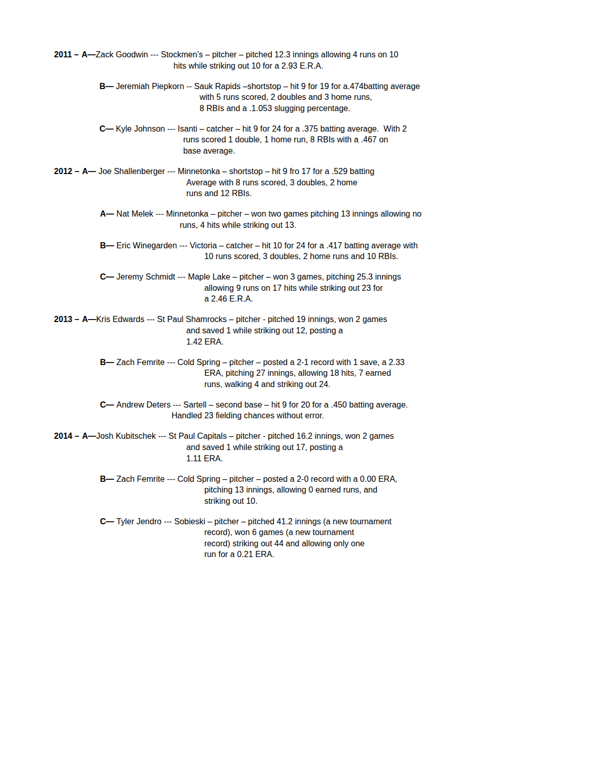2011 – A— Zack Goodwin --- Stockmen’s – pitcher – pitched 12.3 innings allowing 4 runs on 10 hits while striking out 10 for a 2.93 E.R.A.
2011 – B— Jeremiah Piepkorn -- Sauk Rapids –shortstop – hit 9 for 19 for a.474batting average with 5 runs scored, 2 doubles and 3 home runs, 8 RBIs and a .1.053 slugging percentage.
2011 – C— Kyle Johnson --- Isanti – catcher – hit 9 for 24 for a .375 batting average. With 2 runs scored 1 double, 1 home run, 8 RBIs with a .467 on base average.
2012 – A— Joe Shallenberger --- Minnetonka – shortstop – hit 9 fro 17 for a .529 batting Average with 8 runs scored, 3 doubles, 2 home runs and 12 RBIs.
2012 – A— Nat Melek --- Minnetonka – pitcher – won two games pitching 13 innings allowing no runs, 4 hits while striking out 13.
2012 – B— Eric Winegarden --- Victoria – catcher – hit 10 for 24 for a .417 batting average with 10 runs scored, 3 doubles, 2 home runs and 10 RBIs.
2012 – C— Jeremy Schmidt --- Maple Lake – pitcher – won 3 games, pitching 25.3 innings allowing 9 runs on 17 hits while striking out 23 for a 2.46 E.R.A.
2013 – A— Kris Edwards --- St Paul Shamrocks – pitcher - pitched 19 innings, won 2 games and saved 1 while striking out 12, posting a 1.42 ERA.
2013 – B— Zach Femrite --- Cold Spring – pitcher – posted a 2-1 record with 1 save, a 2.33 ERA, pitching 27 innings, allowing 18 hits, 7 earned runs, walking 4 and striking out 24.
2013 – C— Andrew Deters --- Sartell – second base – hit 9 for 20 for a .450 batting average. Handled 23 fielding chances without error.
2014 – A— Josh Kubitschek --- St Paul Capitals – pitcher - pitched 16.2 innings, won 2 games and saved 1 while striking out 17, posting a 1.11 ERA.
2014 – B— Zach Femrite --- Cold Spring – pitcher – posted a 2-0 record with a 0.00 ERA, pitching 13 innings, allowing 0 earned runs, and striking out 10.
2014 – C— Tyler Jendro --- Sobieski – pitcher – pitched 41.2 innings (a new tournament record), won 6 games (a new tournament record) striking out 44 and allowing only one run for a 0.21 ERA.